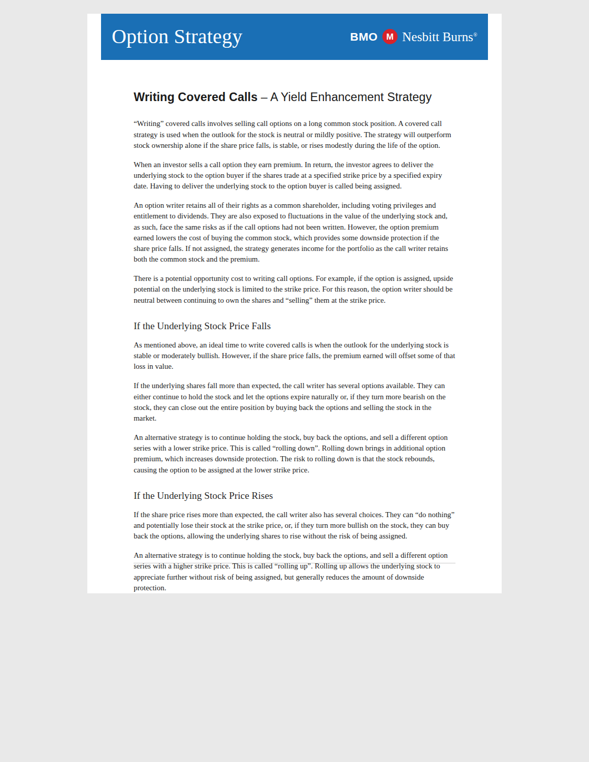Option Strategy
BMO M Nesbitt Burns®
Writing Covered Calls – A Yield Enhancement Strategy
“Writing” covered calls involves selling call options on a long common stock position. A covered call strategy is used when the outlook for the stock is neutral or mildly positive. The strategy will outperform stock ownership alone if the share price falls, is stable, or rises modestly during the life of the option.
When an investor sells a call option they earn premium. In return, the investor agrees to deliver the underlying stock to the option buyer if the shares trade at a specified strike price by a specified expiry date. Having to deliver the underlying stock to the option buyer is called being assigned.
An option writer retains all of their rights as a common shareholder, including voting privileges and entitlement to dividends. They are also exposed to fluctuations in the value of the underlying stock and, as such, face the same risks as if the call options had not been written. However, the option premium earned lowers the cost of buying the common stock, which provides some downside protection if the share price falls. If not assigned, the strategy generates income for the portfolio as the call writer retains both the common stock and the premium.
There is a potential opportunity cost to writing call options. For example, if the option is assigned, upside potential on the underlying stock is limited to the strike price. For this reason, the option writer should be neutral between continuing to own the shares and “selling” them at the strike price.
If the Underlying Stock Price Falls
As mentioned above, an ideal time to write covered calls is when the outlook for the underlying stock is stable or moderately bullish. However, if the share price falls, the premium earned will offset some of that loss in value.
If the underlying shares fall more than expected, the call writer has several options available. They can either continue to hold the stock and let the options expire naturally or, if they turn more bearish on the stock, they can close out the entire position by buying back the options and selling the stock in the market.
An alternative strategy is to continue holding the stock, buy back the options, and sell a different option series with a lower strike price. This is called “rolling down”. Rolling down brings in additional option premium, which increases downside protection. The risk to rolling down is that the stock rebounds, causing the option to be assigned at the lower strike price.
If the Underlying Stock Price Rises
If the share price rises more than expected, the call writer also has several choices. They can “do nothing” and potentially lose their stock at the strike price, or, if they turn more bullish on the stock, they can buy back the options, allowing the underlying shares to rise without the risk of being assigned.
An alternative strategy is to continue holding the stock, buy back the options, and sell a different option series with a higher strike price. This is called “rolling up”. Rolling up allows the underlying stock to appreciate further without risk of being assigned, but generally reduces the amount of downside protection.